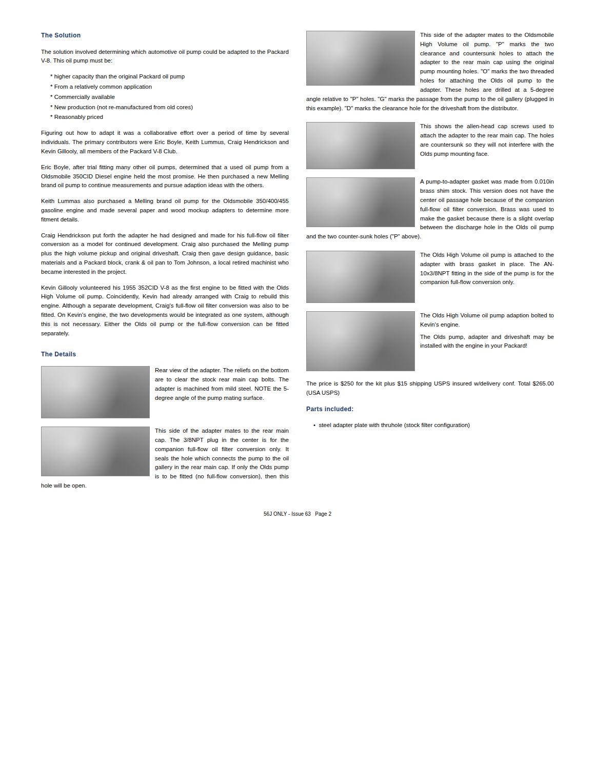The Solution
The solution involved determining which automotive oil pump could be adapted to the Packard V-8. This oil pump must be:
higher capacity than the original Packard oil pump
From a relatively common application
Commercially available
New production (not re-manufactured from old cores)
Reasonably priced
Figuring out how to adapt it was a collaborative effort over a period of time by several individuals. The primary contributors were Eric Boyle, Keith Lummus, Craig Hendrickson and Kevin Gillooly, all members of the Packard V-8 Club.
Eric Boyle, after trial fitting many other oil pumps, determined that a used oil pump from a Oldsmobile 350CID Diesel engine held the most promise. He then purchased a new Melling brand oil pump to continue measurements and pursue adaption ideas with the others.
Keith Lummas also purchased a Melling brand oil pump for the Oldsmobile 350/400/455 gasoline engine and made several paper and wood mockup adapters to determine more fitment details.
Craig Hendrickson put forth the adapter he had designed and made for his full-flow oil filter conversion as a model for continued development. Craig also purchased the Melling pump plus the high volume pickup and original driveshaft. Craig then gave design guidance, basic materials and a Packard block, crank & oil pan to Tom Johnson, a local retired machinist who became interested in the project.
Kevin Gillooly volunteered his 1955 352CID V-8 as the first engine to be fitted with the Olds High Volume oil pump. Coincidently, Kevin had already arranged with Craig to rebuild this engine. Although a separate development, Craig's full-flow oil filter conversion was also to be fitted. On Kevin's engine, the two developments would be integrated as one system, although this is not necessary. Either the Olds oil pump or the full-flow conversion can be fitted separately.
The Details
Rear view of the adapter. The reliefs on the bottom are to clear the stock rear main cap bolts. The adapter is machined from mild steel. NOTE the 5-degree angle of the pump mating surface.
This side of the adapter mates to the rear main cap. The 3/8NPT plug in the center is for the companion full-flow oil filter conversion only. It seals the hole which connects the pump to the oil gallery in the rear main cap. If only the Olds pump is to be fitted (no full-flow conversion), then this hole will be open.
This side of the adapter mates to the Oldsmobile High Volume oil pump. "P" marks the two clearance and countersunk holes to attach the adapter to the rear main cap using the original pump mounting holes. "O" marks the two threaded holes for attaching the Olds oil pump to the adapter. These holes are drilled at a 5-degree angle relative to "P" holes. "G" marks the passage from the pump to the oil gallery (plugged in this example). "D" marks the clearance hole for the driveshaft from the distributor.
This shows the allen-head cap screws used to attach the adapter to the rear main cap. The holes are countersunk so they will not interfere with the Olds pump mounting face.
A pump-to-adapter gasket was made from 0.010in brass shim stock. This version does not have the center oil passage hole because of the companion full-flow oil filter conversion. Brass was used to make the gasket because there is a slight overlap between the discharge hole in the Olds oil pump and the two counter-sunk holes ("P" above).
The Olds High Volume oil pump is attached to the adapter with brass gasket in place. The AN-10x3/8NPT fitting in the side of the pump is for the companion full-flow conversion only.
The Olds High Volume oil pump adaption bolted to Kevin's engine.
The Olds pump, adapter and driveshaft may be installed with the engine in your Packard!
The price is $250 for the kit plus $15 shipping USPS insured w/delivery conf. Total $265.00 (USA USPS)
Parts included:
steel adapter plate with thruhole (stock filter configuration)
56J ONLY - Issue 63 Page 2